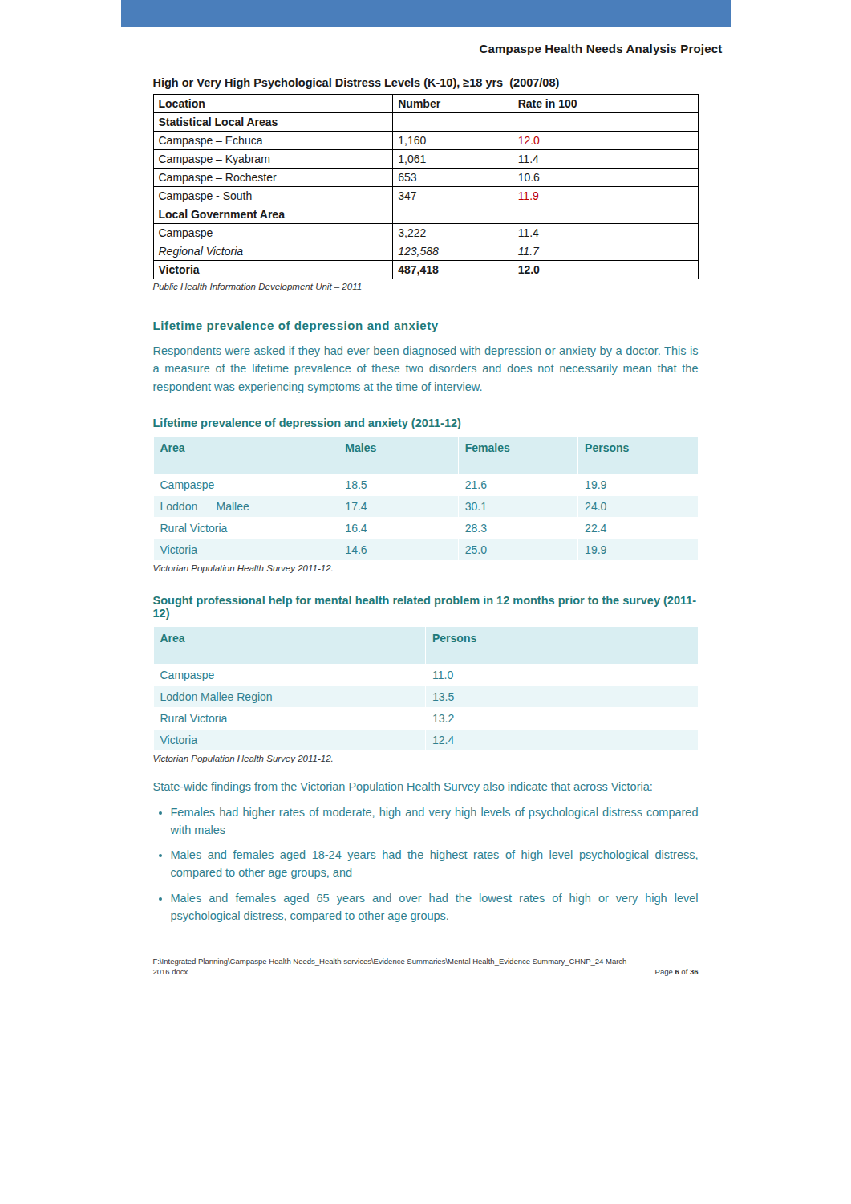Campaspe Health Needs Analysis Project
High or Very High Psychological Distress Levels (K-10), ≥18 yrs (2007/08)
| Location | Number | Rate in 100 |
| --- | --- | --- |
| Statistical Local Areas | | |
| Campaspe – Echuca | 1,160 | 12.0 |
| Campaspe – Kyabram | 1,061 | 11.4 |
| Campaspe – Rochester | 653 | 10.6 |
| Campaspe - South | 347 | 11.9 |
| Local Government Area | | |
| Campaspe | 3,222 | 11.4 |
| Regional Victoria | 123,588 | 11.7 |
| Victoria | 487,418 | 12.0 |
Public Health Information Development Unit – 2011
Lifetime prevalence of depression and anxiety
Respondents were asked if they had ever been diagnosed with depression or anxiety by a doctor. This is a measure of the lifetime prevalence of these two disorders and does not necessarily mean that the respondent was experiencing symptoms at the time of interview.
Lifetime prevalence of depression and anxiety (2011-12)
| Area | Males | Females | Persons |
| --- | --- | --- | --- |
| Campaspe | 18.5 | 21.6 | 19.9 |
| Loddon Mallee | 17.4 | 30.1 | 24.0 |
| Rural Victoria | 16.4 | 28.3 | 22.4 |
| Victoria | 14.6 | 25.0 | 19.9 |
Victorian Population Health Survey 2011-12.
Sought professional help for mental health related problem in 12 months prior to the survey (2011-12)
| Area | Persons |
| --- | --- |
| Campaspe | 11.0 |
| Loddon Mallee Region | 13.5 |
| Rural Victoria | 13.2 |
| Victoria | 12.4 |
Victorian Population Health Survey 2011-12.
State-wide findings from the Victorian Population Health Survey also indicate that across Victoria:
Females had higher rates of moderate, high and very high levels of psychological distress compared with males
Males and females aged 18-24 years had the highest rates of high level psychological distress, compared to other age groups, and
Males and females aged 65 years and over had the lowest rates of high or very high level psychological distress, compared to other age groups.
F:\Integrated Planning\Campaspe Health Needs_Health services\Evidence Summaries\Mental Health_Evidence Summary_CHNP_24 March
2016.docxPage 6 of 36